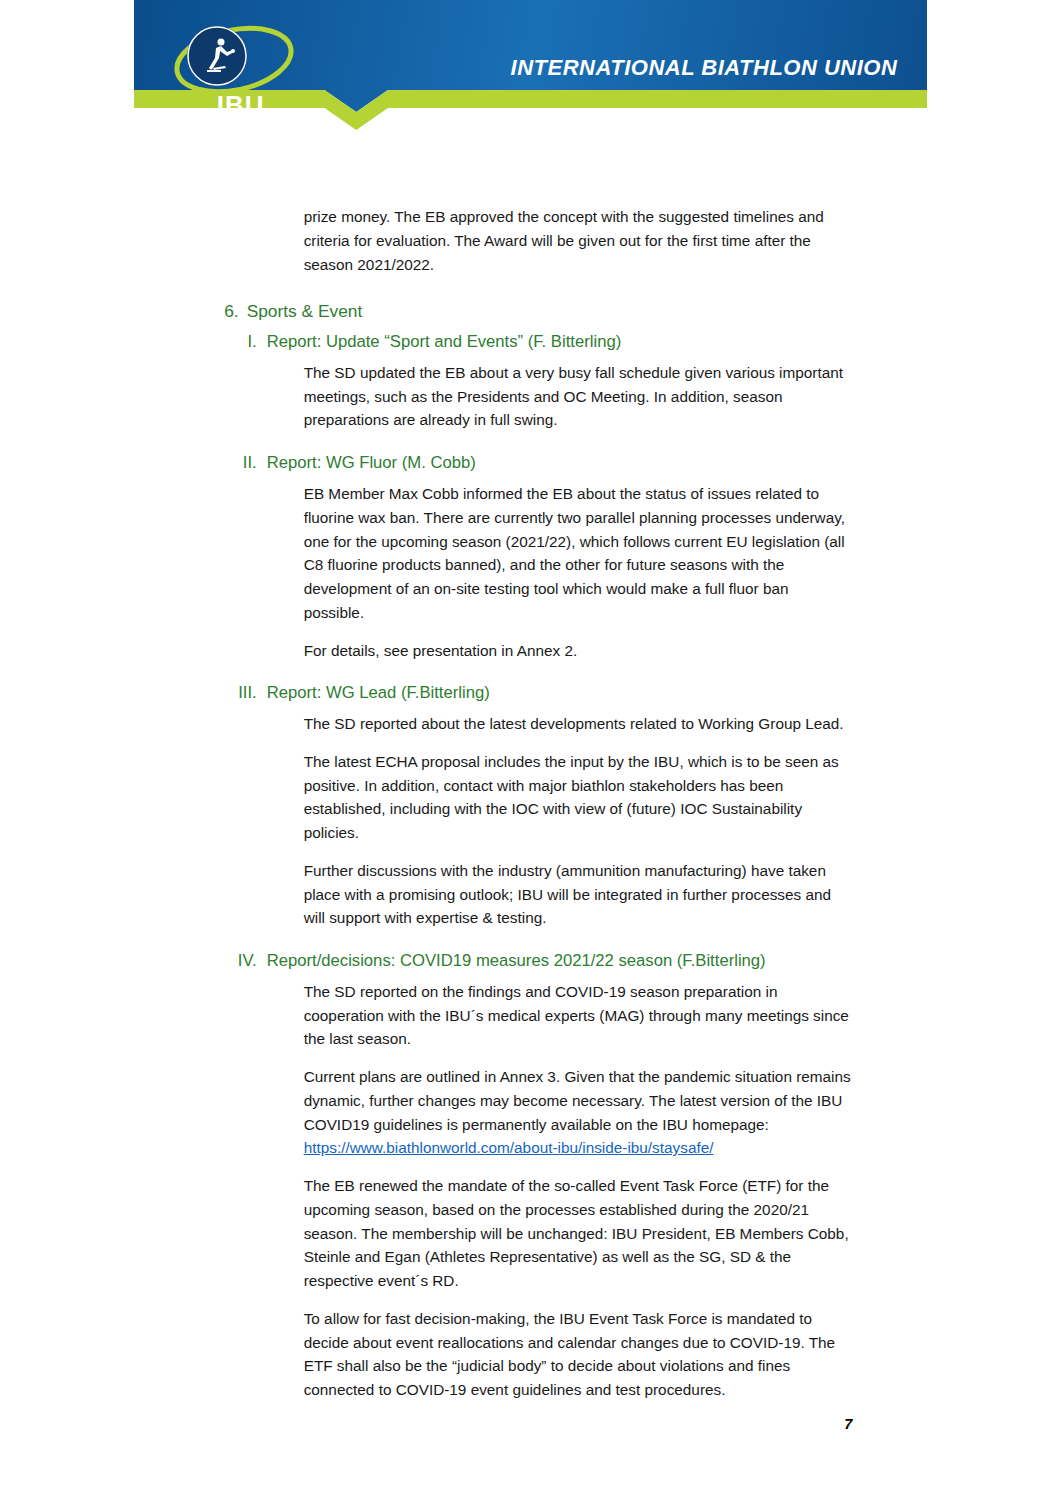IBU
INTERNATIONAL BIATHLON UNION
prize money. The EB approved the concept with the suggested timelines and criteria for evaluation. The Award will be given out for the first time after the season 2021/2022.
6.
Sports & Event
I.
Report: Update “Sport and Events” (F. Bitterling)
The SD updated the EB about a very busy fall schedule given various important meetings, such as the Presidents and OC Meeting. In addition, season preparations are already in full swing.
II.
Report: WG Fluor (M. Cobb)
EB Member Max Cobb informed the EB about the status of issues related to fluorine wax ban. There are currently two parallel planning processes underway, one for the upcoming season (2021/22), which follows current EU legislation (all C8 fluorine products banned), and the other for future seasons with the development of an on-site testing tool which would make a full fluor ban possible.
For details, see presentation in Annex 2.
III.
Report: WG Lead (F.Bitterling)
The SD reported about the latest developments related to Working Group Lead.
The latest ECHA proposal includes the input by the IBU, which is to be seen as positive. In addition, contact with major biathlon stakeholders has been established, including with the IOC with view of (future) IOC Sustainability policies.
Further discussions with the industry (ammunition manufacturing) have taken place with a promising outlook; IBU will be integrated in further processes and will support with expertise & testing.
IV.
Report/decisions: COVID19 measures 2021/22 season (F.Bitterling)
The SD reported on the findings and COVID-19 season preparation in cooperation with the IBU´s medical experts (MAG) through many meetings since the last season.
Current plans are outlined in Annex 3. Given that the pandemic situation remains dynamic, further changes may become necessary. The latest version of the IBU COVID19 guidelines is permanently available on the IBU homepage:
https://www.biathlonworld.com/about-ibu/inside-ibu/staysafe/
The EB renewed the mandate of the so-called Event Task Force (ETF) for the upcoming season, based on the processes established during the 2020/21 season. The membership will be unchanged: IBU President, EB Members Cobb, Steinle and Egan (Athletes Representative) as well as the SG, SD & the respective event´s RD.
To allow for fast decision-making, the IBU Event Task Force is mandated to decide about event reallocations and calendar changes due to COVID-19. The ETF shall also be the “judicial body” to decide about violations and fines connected to COVID-19 event guidelines and test procedures.
7